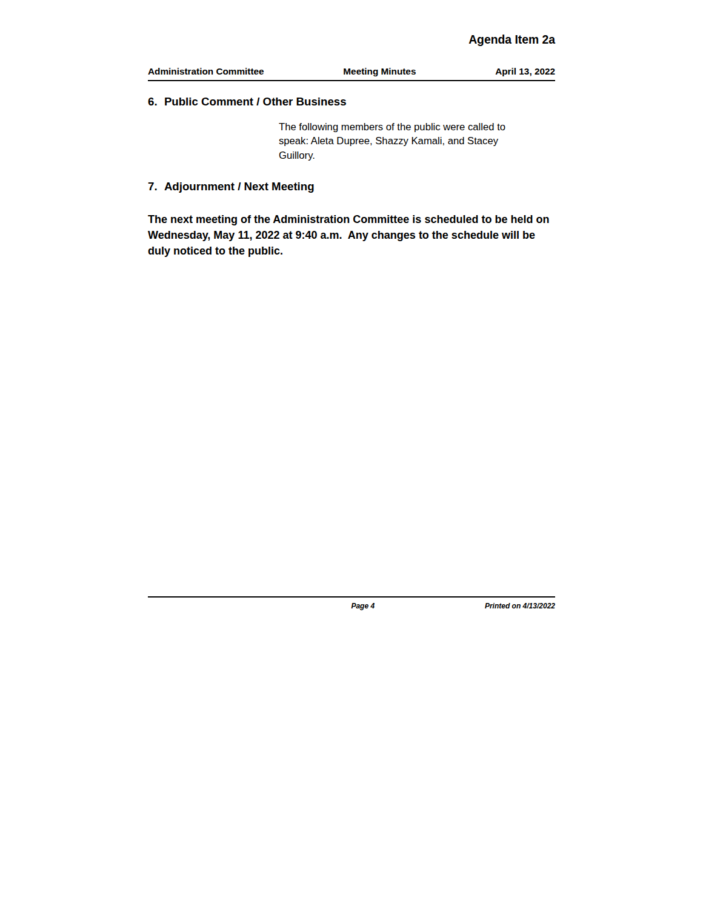Agenda Item 2a
Administration Committee
Meeting Minutes
April 13, 2022
6. Public Comment / Other Business
The following members of the public were called to speak: Aleta Dupree, Shazzy Kamali, and Stacey Guillory.
7. Adjournment / Next Meeting
The next meeting of the Administration Committee is scheduled to be held on Wednesday, May 11, 2022 at 9:40 a.m. Any changes to the schedule will be duly noticed to the public.
Page 4
Printed on 4/13/2022